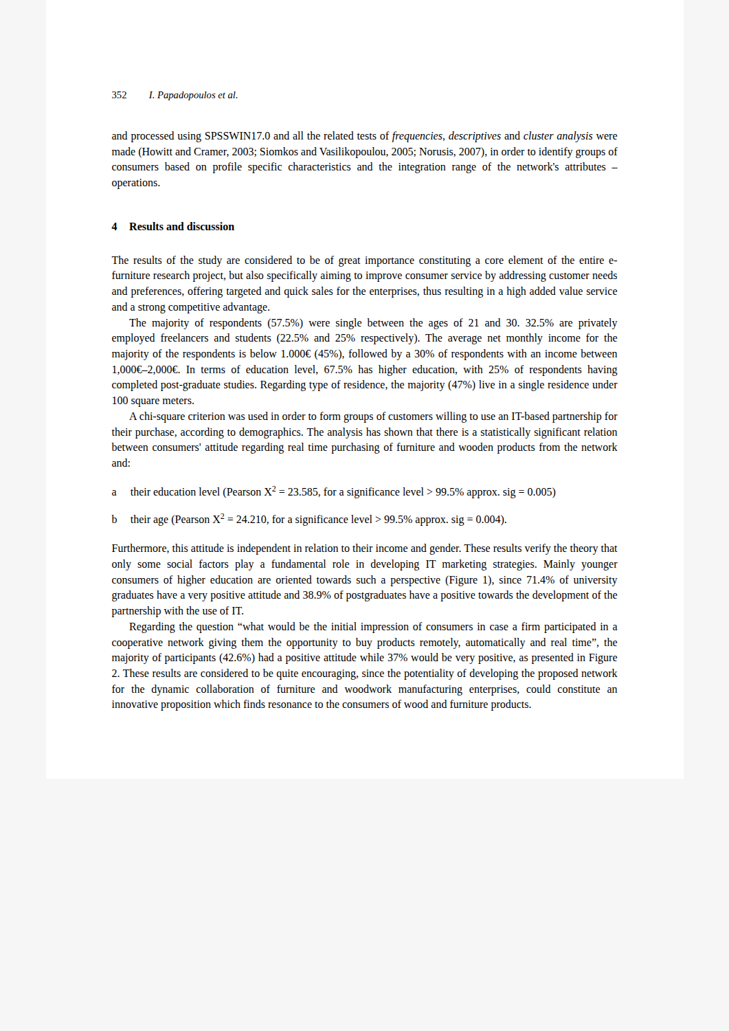352 I. Papadopoulos et al.
and processed using SPSSWIN17.0 and all the related tests of frequencies, descriptives and cluster analysis were made (Howitt and Cramer, 2003; Siomkos and Vasilikopoulou, 2005; Norusis, 2007), in order to identify groups of consumers based on profile specific characteristics and the integration range of the network's attributes – operations.
4 Results and discussion
The results of the study are considered to be of great importance constituting a core element of the entire e-furniture research project, but also specifically aiming to improve consumer service by addressing customer needs and preferences, offering targeted and quick sales for the enterprises, thus resulting in a high added value service and a strong competitive advantage.
The majority of respondents (57.5%) were single between the ages of 21 and 30. 32.5% are privately employed freelancers and students (22.5% and 25% respectively). The average net monthly income for the majority of the respondents is below 1.000€ (45%), followed by a 30% of respondents with an income between 1,000€–2,000€. In terms of education level, 67.5% has higher education, with 25% of respondents having completed post-graduate studies. Regarding type of residence, the majority (47%) live in a single residence under 100 square meters.
A chi-square criterion was used in order to form groups of customers willing to use an IT-based partnership for their purchase, according to demographics. The analysis has shown that there is a statistically significant relation between consumers' attitude regarding real time purchasing of furniture and wooden products from the network and:
atheir education level (Pearson X2 = 23.585, for a significance level > 99.5% approx. sig = 0.005)
btheir age (Pearson X2 = 24.210, for a significance level > 99.5% approx. sig = 0.004).
Furthermore, this attitude is independent in relation to their income and gender. These results verify the theory that only some social factors play a fundamental role in developing IT marketing strategies. Mainly younger consumers of higher education are oriented towards such a perspective (Figure 1), since 71.4% of university graduates have a very positive attitude and 38.9% of postgraduates have a positive towards the development of the partnership with the use of IT.
Regarding the question “what would be the initial impression of consumers in case a firm participated in a cooperative network giving them the opportunity to buy products remotely, automatically and real time”, the majority of participants (42.6%) had a positive attitude while 37% would be very positive, as presented in Figure 2. These results are considered to be quite encouraging, since the potentiality of developing the proposed network for the dynamic collaboration of furniture and woodwork manufacturing enterprises, could constitute an innovative proposition which finds resonance to the consumers of wood and furniture products.